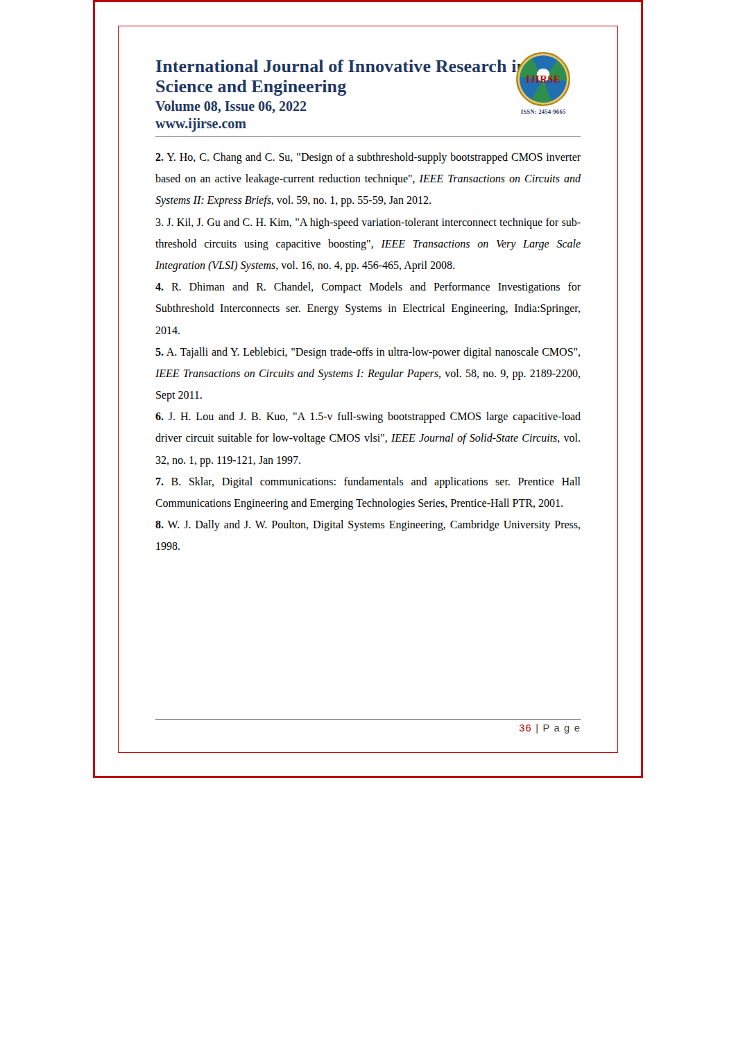ISSN: 2454-9665
International Journal of Innovative Research in Science and Engineering
Volume 08, Issue 06, 2022
www.ijirse.com
2. Y. Ho, C. Chang and C. Su, "Design of a subthreshold-supply bootstrapped CMOS inverter based on an active leakage-current reduction technique", IEEE Transactions on Circuits and Systems II: Express Briefs, vol. 59, no. 1, pp. 55-59, Jan 2012.
3. J. Kil, J. Gu and C. H. Kim, "A high-speed variation-tolerant interconnect technique for sub-threshold circuits using capacitive boosting", IEEE Transactions on Very Large Scale Integration (VLSI) Systems, vol. 16, no. 4, pp. 456-465, April 2008.
4. R. Dhiman and R. Chandel, Compact Models and Performance Investigations for Subthreshold Interconnects ser. Energy Systems in Electrical Engineering, India:Springer, 2014.
5. A. Tajalli and Y. Leblebici, "Design trade-offs in ultra-low-power digital nanoscale CMOS", IEEE Transactions on Circuits and Systems I: Regular Papers, vol. 58, no. 9, pp. 2189-2200, Sept 2011.
6. J. H. Lou and J. B. Kuo, "A 1.5-v full-swing bootstrapped CMOS large capacitive-load driver circuit suitable for low-voltage CMOS vlsi", IEEE Journal of Solid-State Circuits, vol. 32, no. 1, pp. 119-121, Jan 1997.
7. B. Sklar, Digital communications: fundamentals and applications ser. Prentice Hall Communications Engineering and Emerging Technologies Series, Prentice-Hall PTR, 2001.
8. W. J. Dally and J. W. Poulton, Digital Systems Engineering, Cambridge University Press, 1998.
36 | P a g e